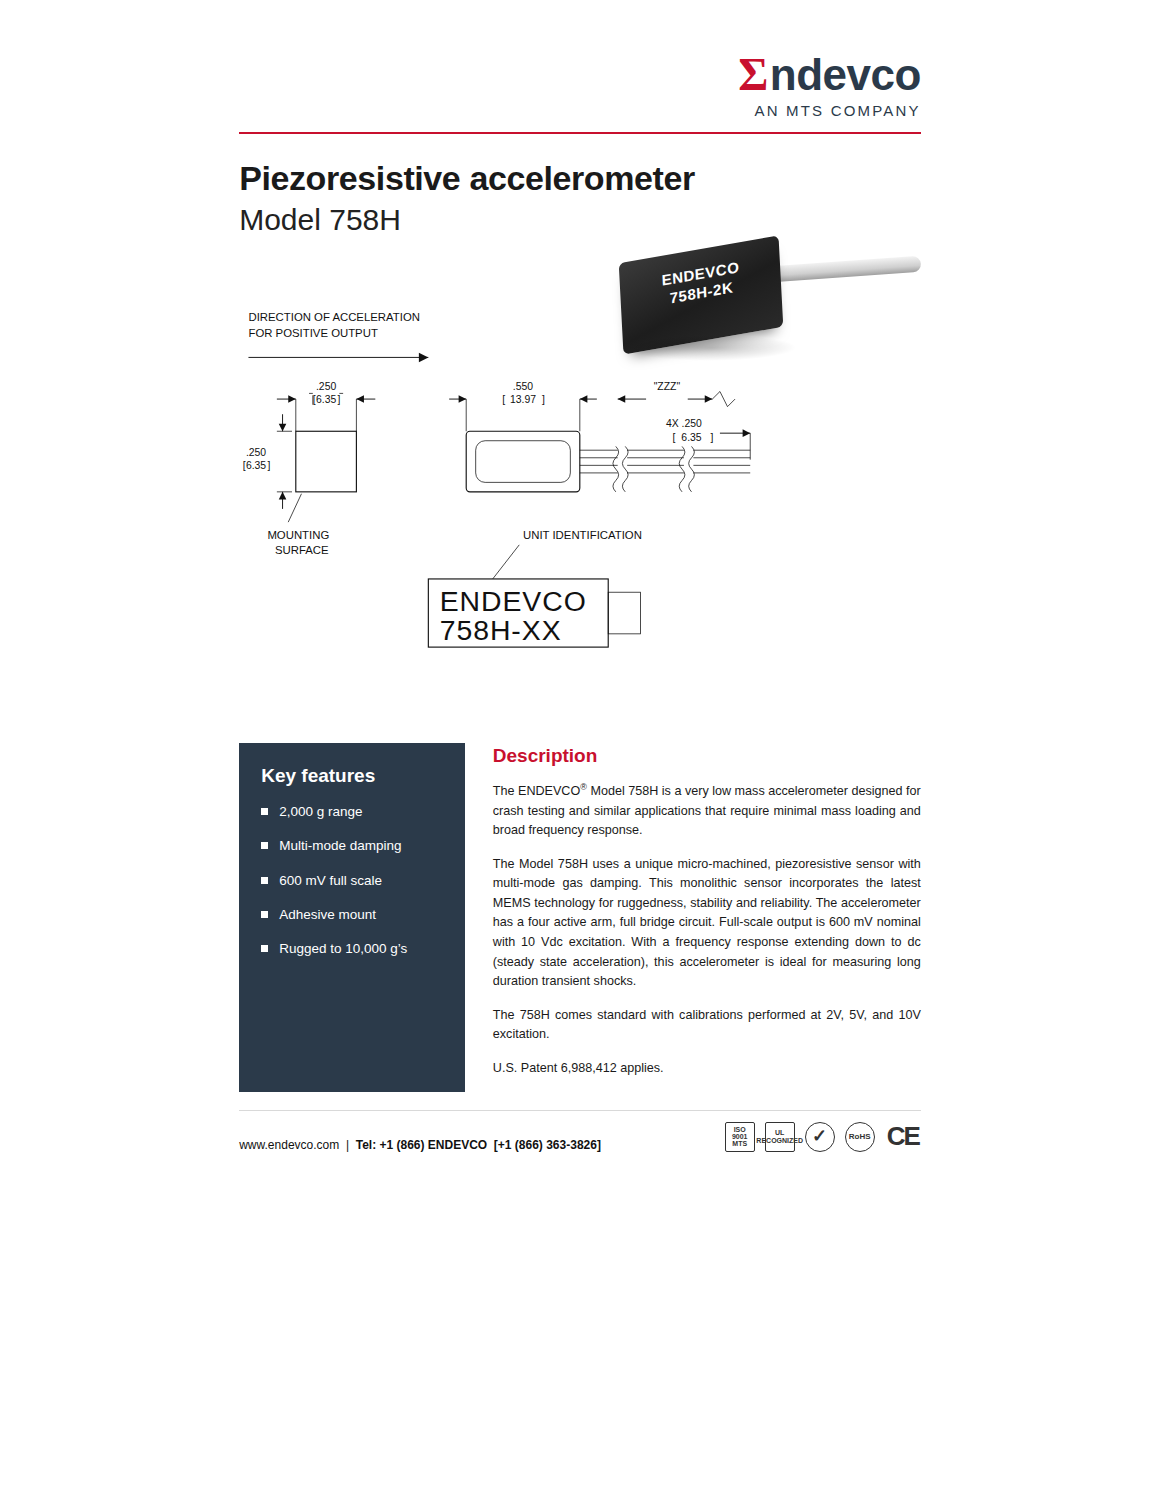Σndevco
AN MTS COMPANY
Piezoresistive accelerometer
Model 758H
ENDEVCO
758H-2K
DIRECTION OF ACCELERATION FOR POSITIVE OUTPUT .250 6.35 [ ] .250 6.35 [ ] MOUNTING SURFACE .550 13.97 [ ] "ZZZ" 4X .250 6.35 [ ] UNIT IDENTIFICATION ENDEVCO 758H-XX
Key features
2,000 g range
Multi-mode damping
600 mV full scale
Adhesive mount
Rugged to 10,000 g’s
Description
The ENDEVCO® Model 758H is a very low mass accelerometer designed for crash testing and similar applications that require minimal mass loading and broad frequency response.
The Model 758H uses a unique micro-machined, piezoresistive sensor with multi-mode gas damping. This monolithic sensor incorporates the latest MEMS technology for ruggedness, stability and reliability. The accelerometer has a four active arm, full bridge circuit. Full-scale output is 600 mV nominal with 10 Vdc excitation. With a frequency response extending down to dc (steady state acceleration), this accelerometer is ideal for measuring long duration transient shocks.
The 758H comes standard with calibrations performed at 2V, 5V, and 10V excitation.
U.S. Patent 6,988,412 applies.
www.endevco.com | Tel: +1 (866) ENDEVCO [+1 (866) 363-3826]
ISO 9001
MTS UL
RECOGNIZED RoHS CE